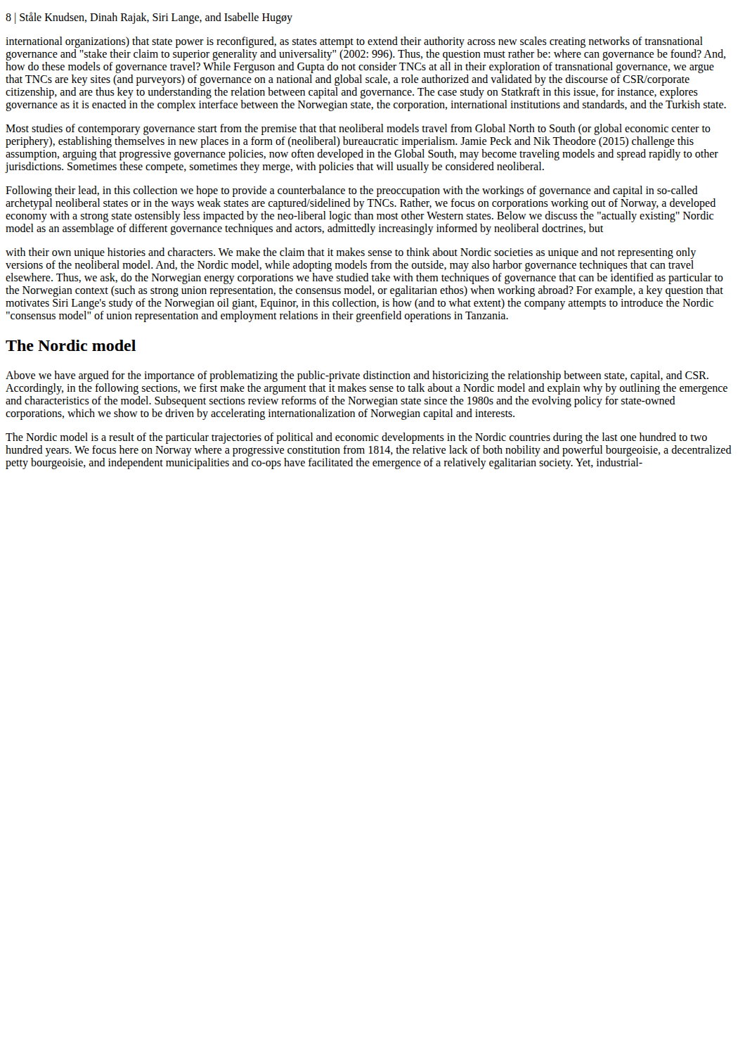8 | Ståle Knudsen, Dinah Rajak, Siri Lange, and Isabelle Hugøy
international organizations) that state power is reconfigured, as states attempt to extend their authority across new scales creating networks of transnational governance and "stake their claim to superior generality and universality" (2002: 996). Thus, the question must rather be: where can governance be found? And, how do these models of governance travel? While Ferguson and Gupta do not consider TNCs at all in their exploration of transnational governance, we argue that TNCs are key sites (and purveyors) of governance on a national and global scale, a role authorized and validated by the discourse of CSR/corporate citizenship, and are thus key to understanding the relation between capital and governance. The case study on Statkraft in this issue, for instance, explores governance as it is enacted in the complex interface between the Norwegian state, the corporation, international institutions and standards, and the Turkish state.
Most studies of contemporary governance start from the premise that that neoliberal models travel from Global North to South (or global economic center to periphery), establishing themselves in new places in a form of (neoliberal) bureaucratic imperialism. Jamie Peck and Nik Theodore (2015) challenge this assumption, arguing that progressive governance policies, now often developed in the Global South, may become traveling models and spread rapidly to other jurisdictions. Sometimes these compete, sometimes they merge, with policies that will usually be considered neoliberal.
Following their lead, in this collection we hope to provide a counterbalance to the preoccupation with the workings of governance and capital in so-called archetypal neoliberal states or in the ways weak states are captured/sidelined by TNCs. Rather, we focus on corporations working out of Norway, a developed economy with a strong state ostensibly less impacted by the neo-liberal logic than most other Western states. Below we discuss the "actually existing" Nordic model as an assemblage of different governance techniques and actors, admittedly increasingly informed by neoliberal doctrines, but
with their own unique histories and characters. We make the claim that it makes sense to think about Nordic societies as unique and not representing only versions of the neoliberal model. And, the Nordic model, while adopting models from the outside, may also harbor governance techniques that can travel elsewhere. Thus, we ask, do the Norwegian energy corporations we have studied take with them techniques of governance that can be identified as particular to the Norwegian context (such as strong union representation, the consensus model, or egalitarian ethos) when working abroad? For example, a key question that motivates Siri Lange's study of the Norwegian oil giant, Equinor, in this collection, is how (and to what extent) the company attempts to introduce the Nordic "consensus model" of union representation and employment relations in their greenfield operations in Tanzania.
The Nordic model
Above we have argued for the importance of problematizing the public-private distinction and historicizing the relationship between state, capital, and CSR. Accordingly, in the following sections, we first make the argument that it makes sense to talk about a Nordic model and explain why by outlining the emergence and characteristics of the model. Subsequent sections review reforms of the Norwegian state since the 1980s and the evolving policy for state-owned corporations, which we show to be driven by accelerating internationalization of Norwegian capital and interests.
The Nordic model is a result of the particular trajectories of political and economic developments in the Nordic countries during the last one hundred to two hundred years. We focus here on Norway where a progressive constitution from 1814, the relative lack of both nobility and powerful bourgeoisie, a decentralized petty bourgeoisie, and independent municipalities and co-ops have facilitated the emergence of a relatively egalitarian society. Yet, industrial-